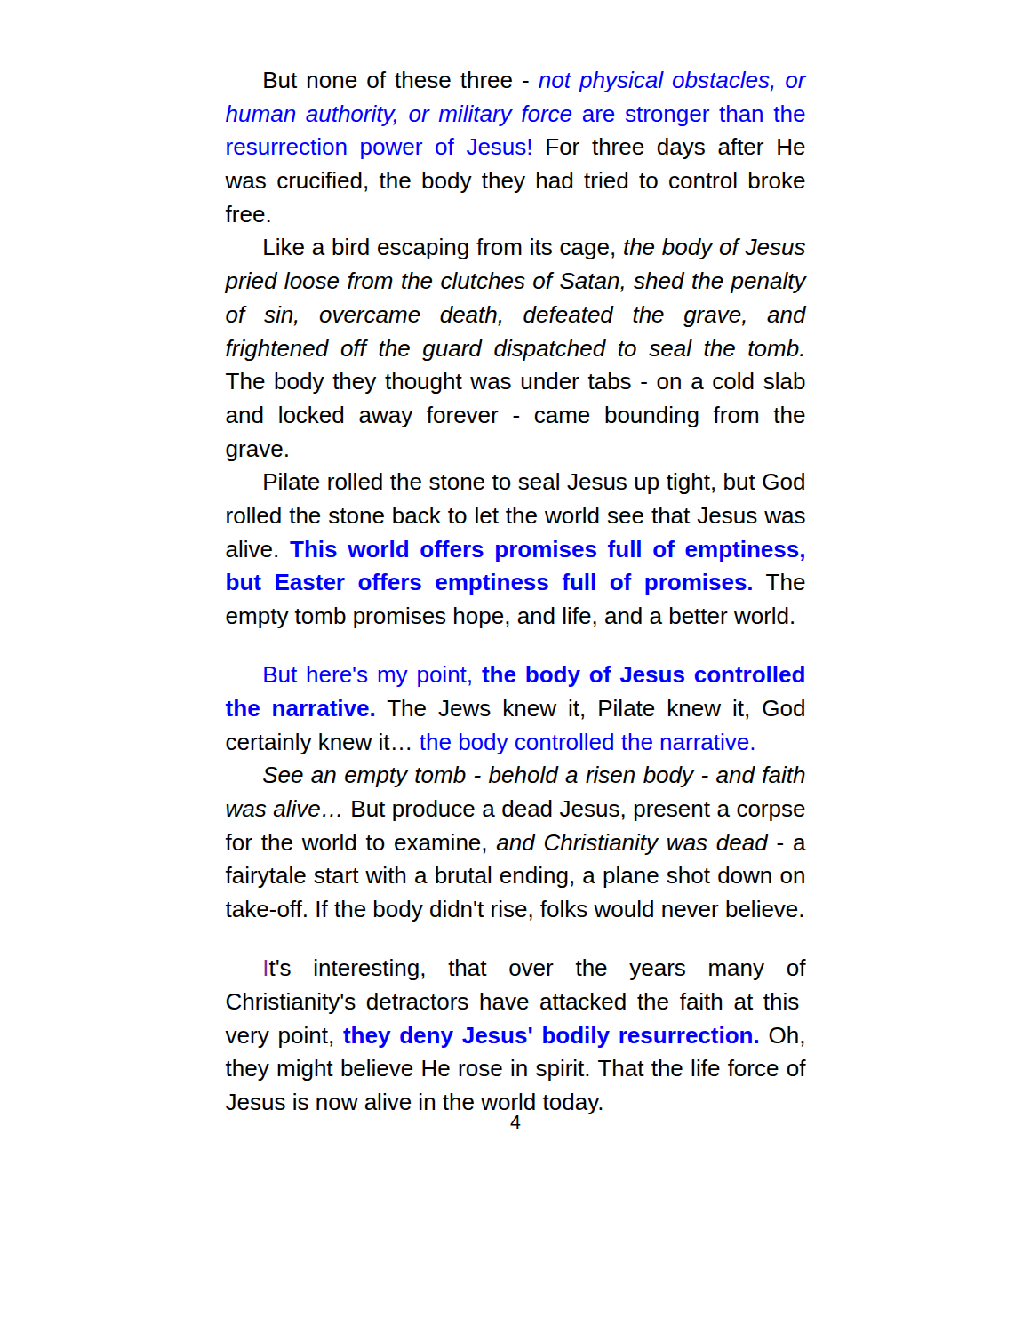But none of these three - not physical obstacles, or human authority, or military force are stronger than the resurrection power of Jesus! For three days after He was crucified, the body they had tried to control broke free.
Like a bird escaping from its cage, the body of Jesus pried loose from the clutches of Satan, shed the penalty of sin, overcame death, defeated the grave, and frightened off the guard dispatched to seal the tomb. The body they thought was under tabs - on a cold slab and locked away forever - came bounding from the grave.
Pilate rolled the stone to seal Jesus up tight, but God rolled the stone back to let the world see that Jesus was alive. This world offers promises full of emptiness, but Easter offers emptiness full of promises. The empty tomb promises hope, and life, and a better world.
But here's my point, the body of Jesus controlled the narrative. The Jews knew it, Pilate knew it, God certainly knew it… the body controlled the narrative.
See an empty tomb - behold a risen body - and faith was alive… But produce a dead Jesus, present a corpse for the world to examine, and Christianity was dead - a fairytale start with a brutal ending, a plane shot down on take-off. If the body didn't rise, folks would never believe.
It's interesting, that over the years many of Christianity's detractors have attacked the faith at this very point, they deny Jesus' bodily resurrection. Oh, they might believe He rose in spirit. That the life force of Jesus is now alive in the world today.
4